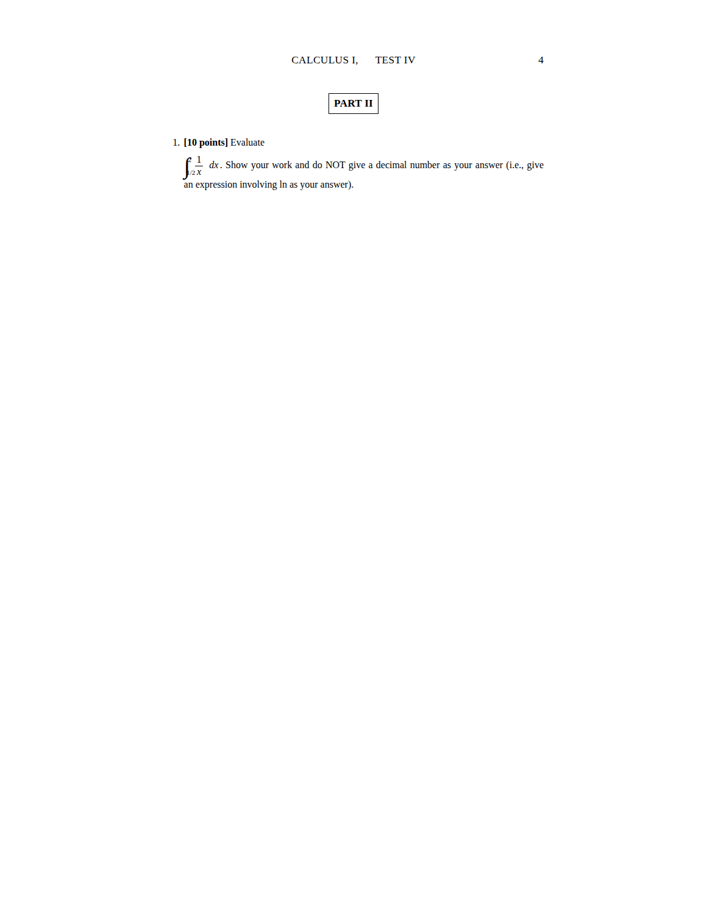CALCULUS I, TEST IV
4
PART II
1. [10 points] Evaluate
∫21/2 1 x dx . Show your work and do NOT give a decimal number as your answer (i.e., give an expression involving ln as your answer).